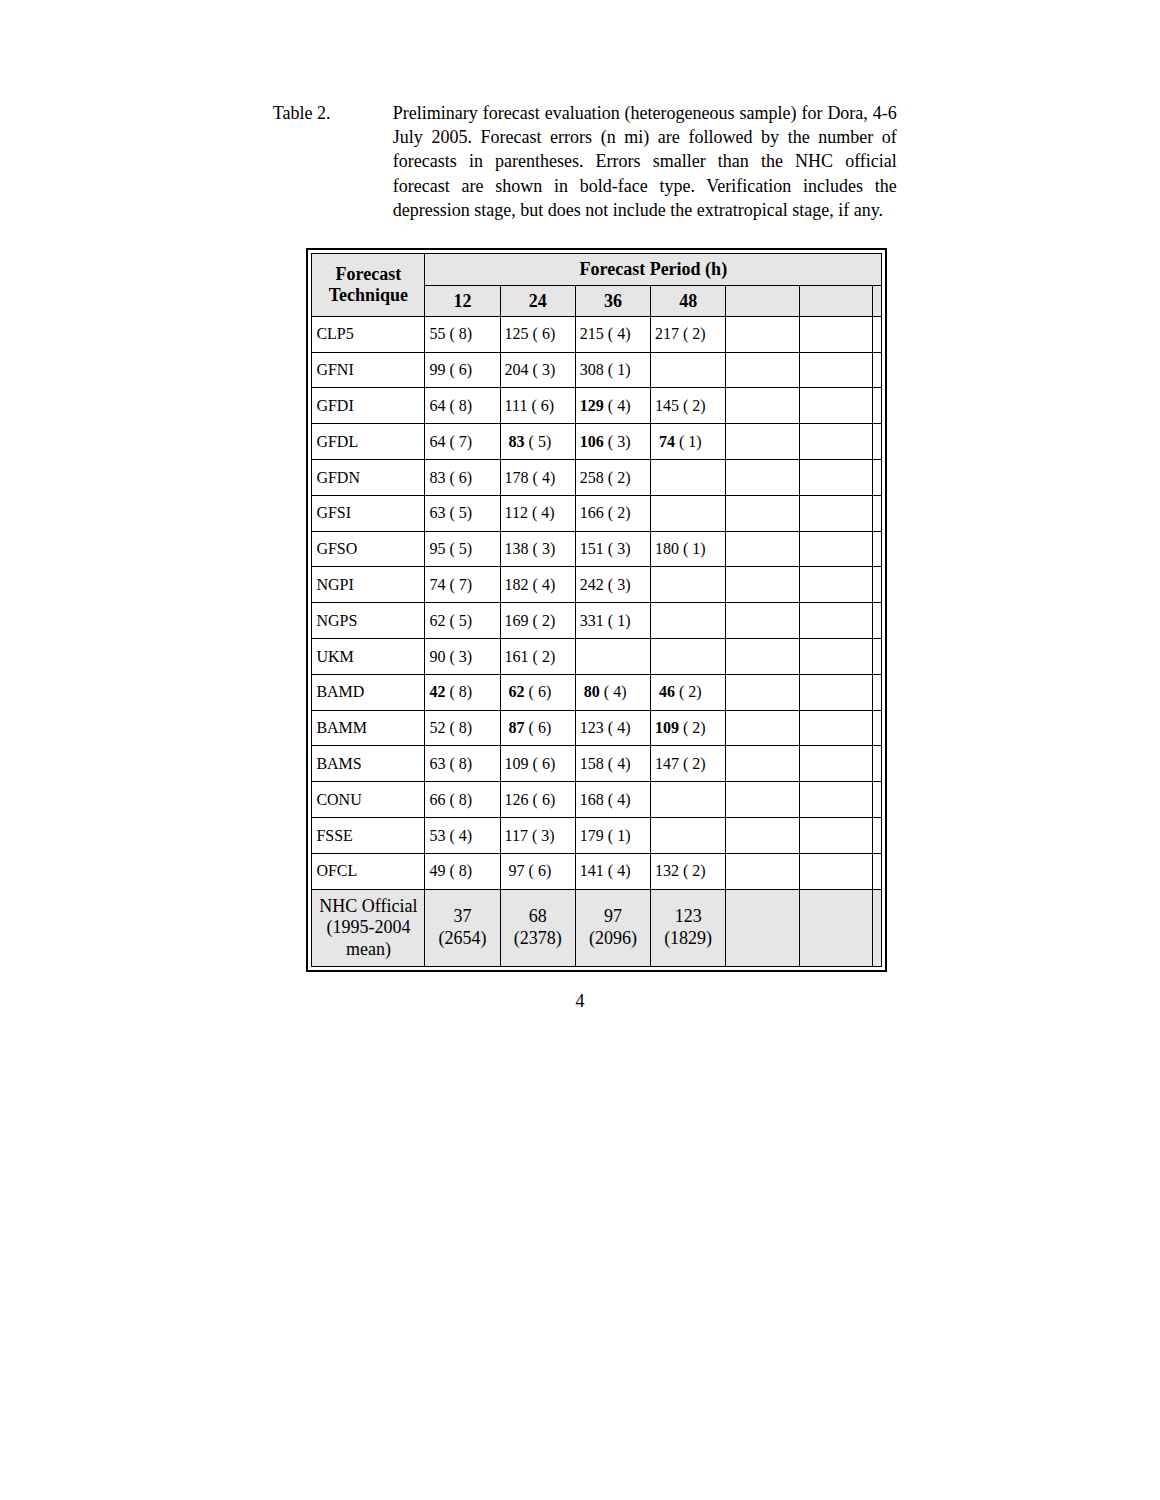Table 2.
Preliminary forecast evaluation (heterogeneous sample) for Dora, 4-6 July 2005. Forecast errors (n mi) are followed by the number of forecasts in parentheses. Errors smaller than the NHC official forecast are shown in bold-face type. Verification includes the depression stage, but does not include the extratropical stage, if any.
| Forecast Technique | Forecast Period (h) |
| --- | --- |
| 12 | 24 | 36 | 48 | | | |
| CLP5 | 55 ( 8) | 125 ( 6) | 215 ( 4) | 217 ( 2) | | | |
| GFNI | 99 ( 6) | 204 ( 3) | 308 ( 1) | | | | |
| GFDI | 64 ( 8) | 111 ( 6) | 129 ( 4) | 145 ( 2) | | | |
| GFDL | 64 ( 7) | 83 ( 5) | 106 ( 3) | 74 ( 1) | | | |
| GFDN | 83 ( 6) | 178 ( 4) | 258 ( 2) | | | | |
| GFSI | 63 ( 5) | 112 ( 4) | 166 ( 2) | | | | |
| GFSO | 95 ( 5) | 138 ( 3) | 151 ( 3) | 180 ( 1) | | | |
| NGPI | 74 ( 7) | 182 ( 4) | 242 ( 3) | | | | |
| NGPS | 62 ( 5) | 169 ( 2) | 331 ( 1) | | | | |
| UKM | 90 ( 3) | 161 ( 2) | | | | | |
| BAMD | 42 ( 8) | 62 ( 6) | 80 ( 4) | 46 ( 2) | | | |
| BAMM | 52 ( 8) | 87 ( 6) | 123 ( 4) | 109 ( 2) | | | |
| BAMS | 63 ( 8) | 109 ( 6) | 158 ( 4) | 147 ( 2) | | | |
| CONU | 66 ( 8) | 126 ( 6) | 168 ( 4) | | | | |
| FSSE | 53 ( 4) | 117 ( 3) | 179 ( 1) | | | | |
| OFCL | 49 ( 8) | 97 ( 6) | 141 ( 4) | 132 ( 2) | | | |
| NHC Official (1995-2004 mean) | 37 (2654) | 68 (2378) | 97 (2096) | 123 (1829) | | | |
4